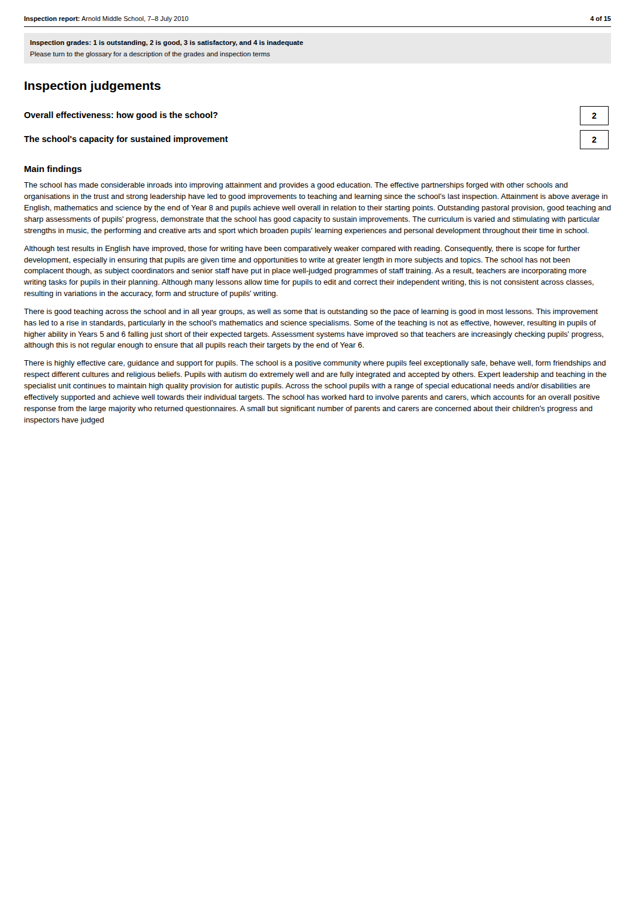Inspection report: Arnold Middle School, 7–8 July 2010
4 of 15
Inspection grades: 1 is outstanding, 2 is good, 3 is satisfactory, and 4 is inadequate
Please turn to the glossary for a description of the grades and inspection terms
Inspection judgements
| Overall effectiveness: how good is the school? | 2 |
| The school's capacity for sustained improvement | 2 |
Main findings
The school has made considerable inroads into improving attainment and provides a good education. The effective partnerships forged with other schools and organisations in the trust and strong leadership have led to good improvements to teaching and learning since the school's last inspection. Attainment is above average in English, mathematics and science by the end of Year 8 and pupils achieve well overall in relation to their starting points. Outstanding pastoral provision, good teaching and sharp assessments of pupils' progress, demonstrate that the school has good capacity to sustain improvements. The curriculum is varied and stimulating with particular strengths in music, the performing and creative arts and sport which broaden pupils' learning experiences and personal development throughout their time in school.
Although test results in English have improved, those for writing have been comparatively weaker compared with reading. Consequently, there is scope for further development, especially in ensuring that pupils are given time and opportunities to write at greater length in more subjects and topics. The school has not been complacent though, as subject coordinators and senior staff have put in place well-judged programmes of staff training. As a result, teachers are incorporating more writing tasks for pupils in their planning. Although many lessons allow time for pupils to edit and correct their independent writing, this is not consistent across classes, resulting in variations in the accuracy, form and structure of pupils' writing.
There is good teaching across the school and in all year groups, as well as some that is outstanding so the pace of learning is good in most lessons. This improvement has led to a rise in standards, particularly in the school's mathematics and science specialisms. Some of the teaching is not as effective, however, resulting in pupils of higher ability in Years 5 and 6 falling just short of their expected targets. Assessment systems have improved so that teachers are increasingly checking pupils' progress, although this is not regular enough to ensure that all pupils reach their targets by the end of Year 6.
There is highly effective care, guidance and support for pupils. The school is a positive community where pupils feel exceptionally safe, behave well, form friendships and respect different cultures and religious beliefs. Pupils with autism do extremely well and are fully integrated and accepted by others. Expert leadership and teaching in the specialist unit continues to maintain high quality provision for autistic pupils. Across the school pupils with a range of special educational needs and/or disabilities are effectively supported and achieve well towards their individual targets. The school has worked hard to involve parents and carers, which accounts for an overall positive response from the large majority who returned questionnaires. A small but significant number of parents and carers are concerned about their children's progress and inspectors have judged